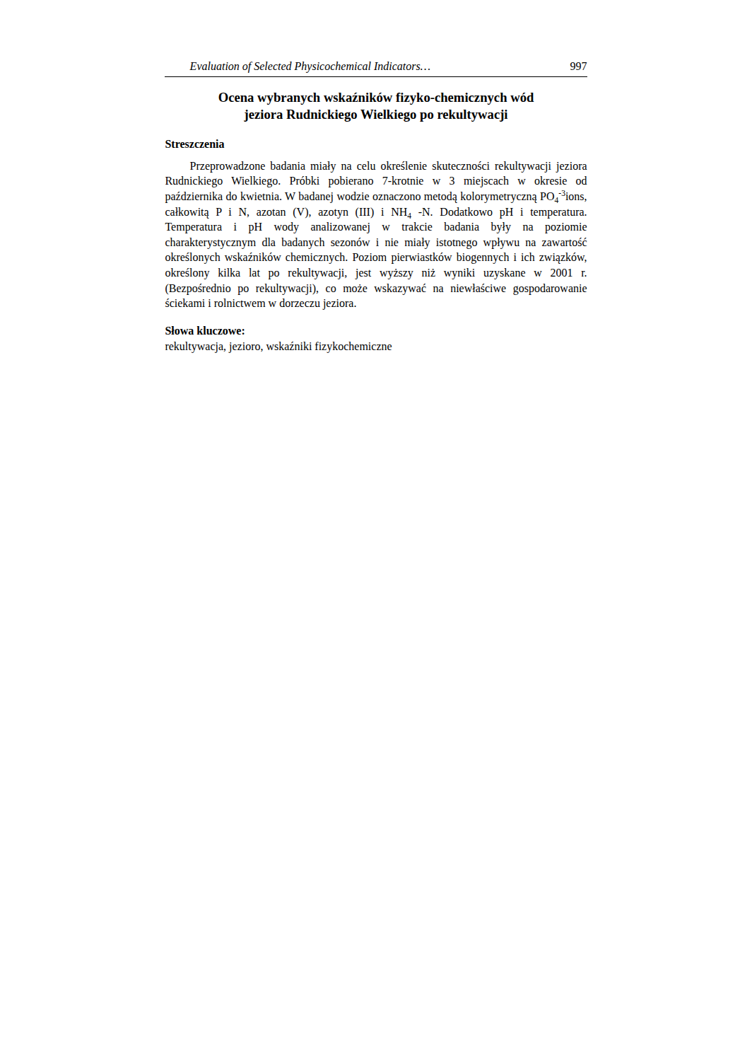Evaluation of Selected Physicochemical Indicators… 997
Ocena wybranych wskaźników fizyko-chemicznych wód
jeziora Rudnickiego Wielkiego po rekultywacji
Streszczenia
Przeprowadzone badania miały na celu określenie skuteczności rekultywacji jeziora Rudnickiego Wielkiego. Próbki pobierano 7-krotnie w 3 miejscach w okresie od października do kwietnia. W badanej wodzie oznaczono metodą kolorymetryczną PO4-3ions, całkowitą P i N, azotan (V), azotyn (III) i NH4 -N. Dodatkowo pH i temperatura. Temperatura i pH wody analizowanej w trakcie badania były na poziomie charakterystycznym dla badanych sezonów i nie miały istotnego wpływu na zawartość określonych wskaźników chemicznych. Poziom pierwiastków biogennych i ich związków, określony kilka lat po rekultywacji, jest wyższy niż wyniki uzyskane w 2001 r. (Bezpośrednio po rekultywacji), co może wskazywać na niewłaściwe gospodarowanie ściekami i rolnictwem w dorzeczu jeziora.
Słowa kluczowe:
rekultywacja, jezioro, wskaźniki fizykochemiczne